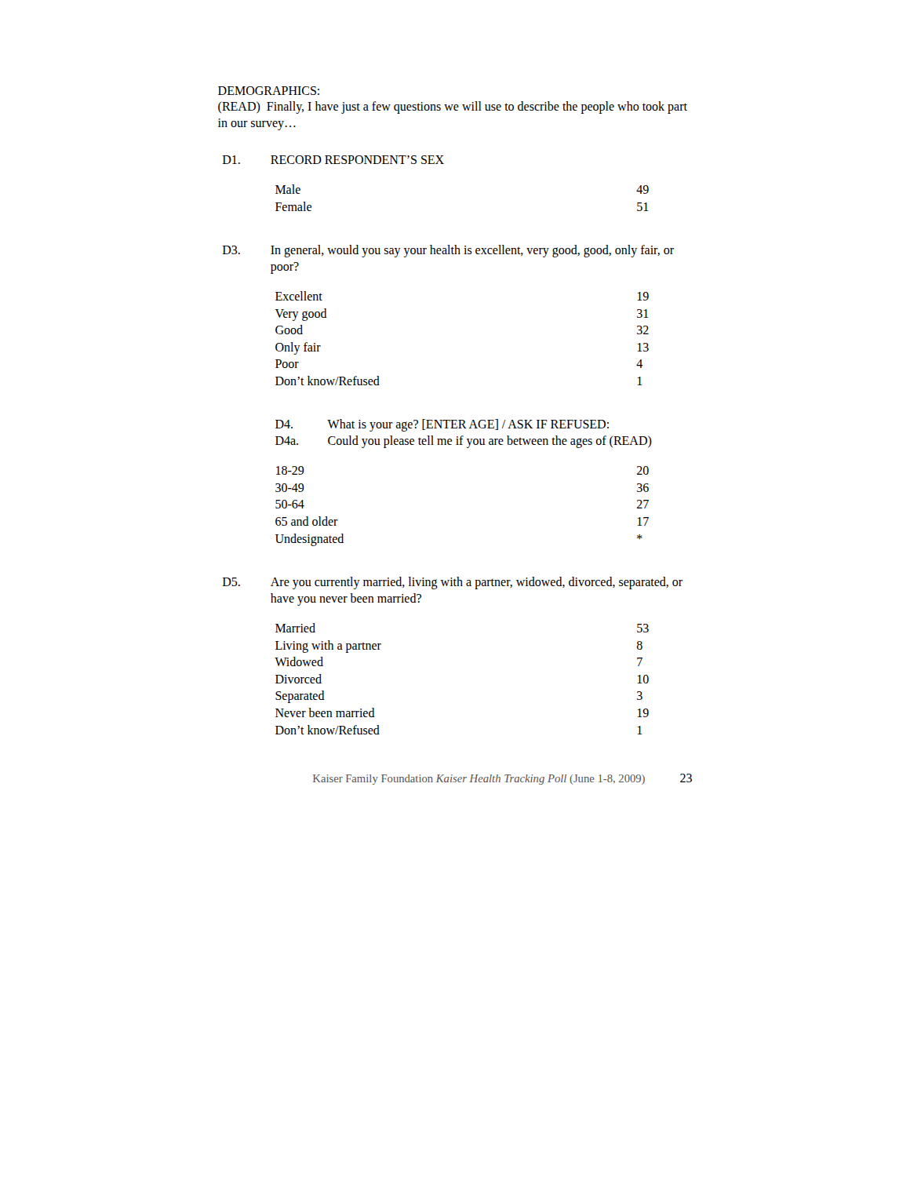DEMOGRAPHICS:
(READ) Finally, I have just a few questions we will use to describe the people who took part in our survey…
D1.
RECORD RESPONDENT’S SEX
| Male | 49 |
| Female | 51 |
D3.
In general, would you say your health is excellent, very good, good, only fair, or poor?
| Excellent | 19 |
| Very good | 31 |
| Good | 32 |
| Only fair | 13 |
| Poor | 4 |
| Don’t know/Refused | 1 |
D4.
What is your age? [ENTER AGE] / ASK IF REFUSED:
D4a.
Could you please tell me if you are between the ages of (READ)
| 18-29 | 20 |
| 30-49 | 36 |
| 50-64 | 27 |
| 65 and older | 17 |
| Undesignated | * |
D5.
Are you currently married, living with a partner, widowed, divorced, separated, or have you never been married?
| Married | 53 |
| Living with a partner | 8 |
| Widowed | 7 |
| Divorced | 10 |
| Separated | 3 |
| Never been married | 19 |
| Don’t know/Refused | 1 |
Kaiser Family Foundation Kaiser Health Tracking Poll (June 1-8, 2009)
23